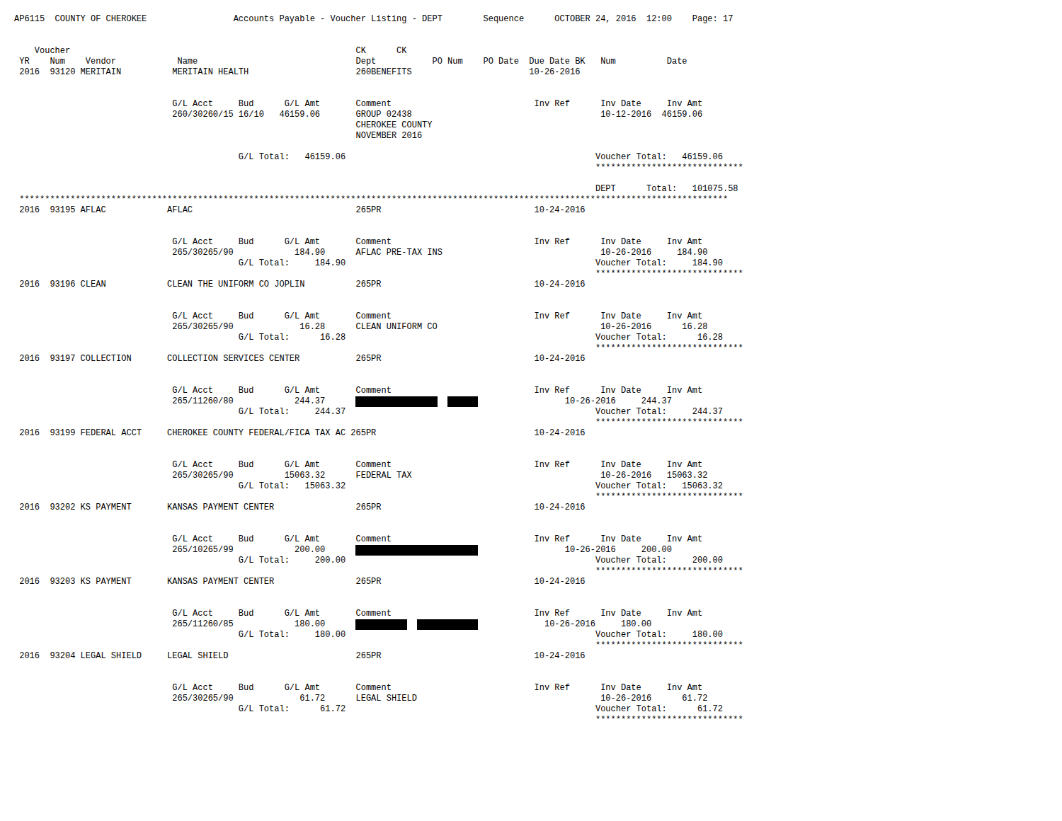AP6115  COUNTY OF CHEROKEE                 Accounts Payable - Voucher Listing - DEPT        Sequence      OCTOBER 24, 2016  12:00    Page: 17


    Voucher                                                        CK      CK
 YR    Num    Vendor            Name                               Dept           PO Num    PO Date  Due Date BK   Num          Date
 2016  93120 MERITAIN          MERITAIN HEALTH                     260BENEFITS                       10-26-2016


                               G/L Acct     Bud      G/L Amt       Comment                            Inv Ref      Inv Date     Inv Amt
                               260/30260/15 16/10   46159.06       GROUP 02438                                     10-12-2016  46159.06
                                                                   CHEROKEE COUNTY
                                                                   NOVEMBER 2016

                                            G/L Total:   46159.06                                                 Voucher Total:   46159.06
                                                                                                                  *****************************

                                                                                                                  DEPT      Total:   101075.58
 *******************************************************************************************************************************************
 2016  93195 AFLAC            AFLAC                                265PR                              10-24-2016


                               G/L Acct     Bud      G/L Amt       Comment                            Inv Ref      Inv Date     Inv Amt
                               265/30265/90            184.90      AFLAC PRE-TAX INS                               10-26-2016     184.90
                                            G/L Total:     184.90                                                 Voucher Total:     184.90
                                                                                                                  *****************************
 2016  93196 CLEAN            CLEAN THE UNIFORM CO JOPLIN          265PR                              10-24-2016


                               G/L Acct     Bud      G/L Amt       Comment                            Inv Ref      Inv Date     Inv Amt
                               265/30265/90             16.28      CLEAN UNIFORM CO                                10-26-2016      16.28
                                            G/L Total:      16.28                                                 Voucher Total:      16.28
                                                                                                                  *****************************
 2016  93197 COLLECTION       COLLECTION SERVICES CENTER           265PR                              10-24-2016


                               G/L Acct     Bud      G/L Amt       Comment                            Inv Ref      Inv Date     Inv Amt
                               265/11260/80            244.37                                               10-26-2016     244.37
                                            G/L Total:     244.37                                                 Voucher Total:     244.37
                                                                                                                  *****************************
 2016  93199 FEDERAL ACCT     CHEROKEE COUNTY FEDERAL/FICA TAX AC 265PR                               10-24-2016


                               G/L Acct     Bud      G/L Amt       Comment                            Inv Ref      Inv Date     Inv Amt
                               265/30265/90          15063.32      FEDERAL TAX                                     10-26-2016   15063.32
                                            G/L Total:   15063.32                                                 Voucher Total:   15063.32
                                                                                                                  *****************************
 2016  93202 KS PAYMENT       KANSAS PAYMENT CENTER                265PR                              10-24-2016


                               G/L Acct     Bud      G/L Amt       Comment                            Inv Ref      Inv Date     Inv Amt
                               265/10265/99            200.00                                               10-26-2016     200.00
                                            G/L Total:     200.00                                                 Voucher Total:     200.00
                                                                                                                  *****************************
 2016  93203 KS PAYMENT       KANSAS PAYMENT CENTER                265PR                              10-24-2016


                               G/L Acct     Bud      G/L Amt       Comment                            Inv Ref      Inv Date     Inv Amt
                               265/11260/85            180.00                                           10-26-2016     180.00
                                            G/L Total:     180.00                                                 Voucher Total:     180.00
                                                                                                                  *****************************
 2016  93204 LEGAL SHIELD     LEGAL SHIELD                         265PR                              10-24-2016


                               G/L Acct     Bud      G/L Amt       Comment                            Inv Ref      Inv Date     Inv Amt
                               265/30265/90             61.72      LEGAL SHIELD                                    10-26-2016      61.72
                                            G/L Total:      61.72                                                 Voucher Total:      61.72
                                                                                                                  *****************************